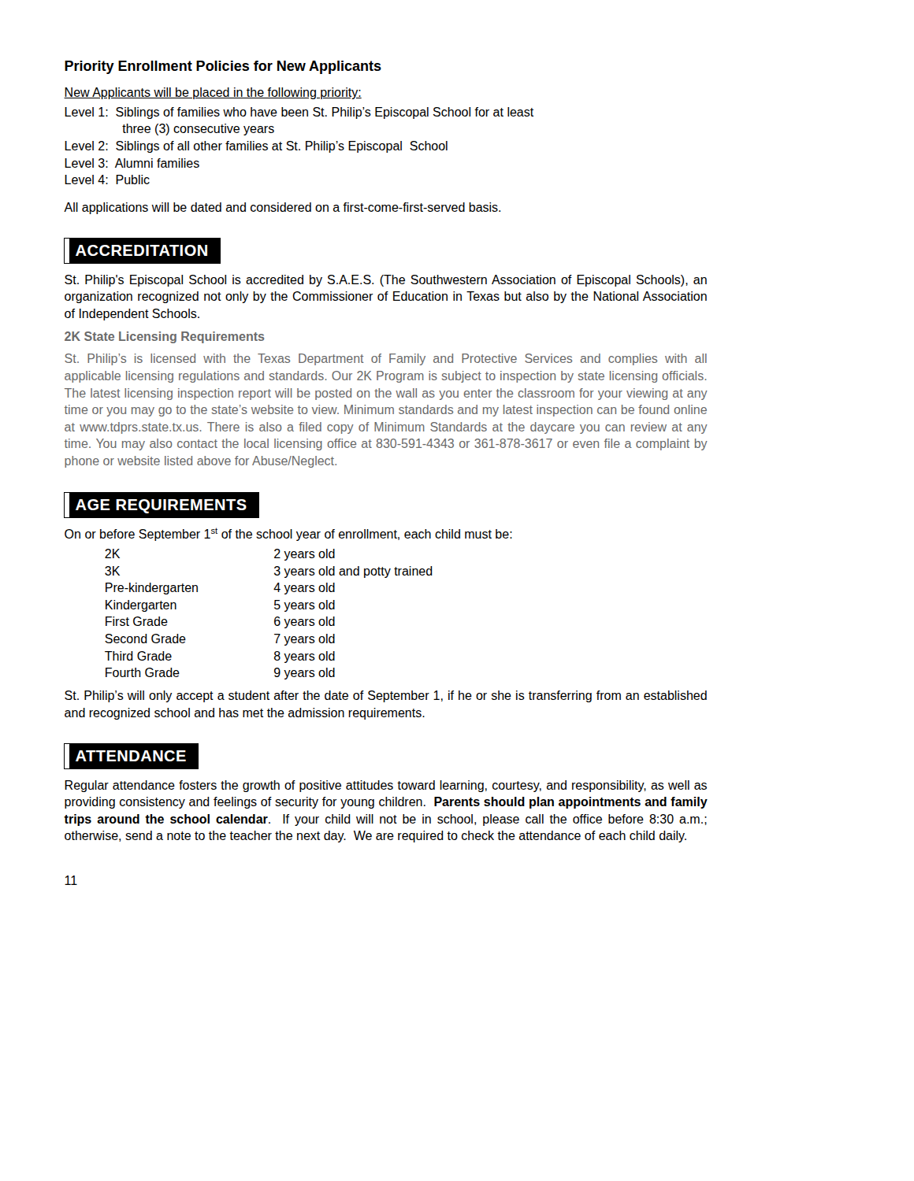Priority Enrollment Policies for New Applicants
New Applicants will be placed in the following priority:
Level 1: Siblings of families who have been St. Philip’s Episcopal School for at least
three (3) consecutive years
Level 2: Siblings of all other families at St. Philip’s Episcopal School
Level 3: Alumni families
Level 4: Public
All applications will be dated and considered on a first-come-first-served basis.
ACCREDITATION
St. Philip's Episcopal School is accredited by S.A.E.S. (The Southwestern Association of Episcopal Schools), an organization recognized not only by the Commissioner of Education in Texas but also by the National Association of Independent Schools.
2K State Licensing Requirements
St. Philip’s is licensed with the Texas Department of Family and Protective Services and complies with all applicable licensing regulations and standards. Our 2K Program is subject to inspection by state licensing officials. The latest licensing inspection report will be posted on the wall as you enter the classroom for your viewing at any time or you may go to the state’s website to view. Minimum standards and my latest inspection can be found online at www.tdprs.state.tx.us. There is also a filed copy of Minimum Standards at the daycare you can review at any time. You may also contact the local licensing office at 830-591-4343 or 361-878-3617 or even file a complaint by phone or website listed above for Abuse/Neglect.
AGE REQUIREMENTS
On or before September 1st of the school year of enrollment, each child must be:
| 2K | 2 years old |
| 3K | 3 years old and potty trained |
| Pre-kindergarten | 4 years old |
| Kindergarten | 5 years old |
| First Grade | 6 years old |
| Second Grade | 7 years old |
| Third Grade | 8 years old |
| Fourth Grade | 9 years old |
St. Philip’s will only accept a student after the date of September 1, if he or she is transferring from an established and recognized school and has met the admission requirements.
ATTENDANCE
Regular attendance fosters the growth of positive attitudes toward learning, courtesy, and responsibility, as well as providing consistency and feelings of security for young children. Parents should plan appointments and family trips around the school calendar. If your child will not be in school, please call the office before 8:30 a.m.; otherwise, send a note to the teacher the next day. We are required to check the attendance of each child daily.
11